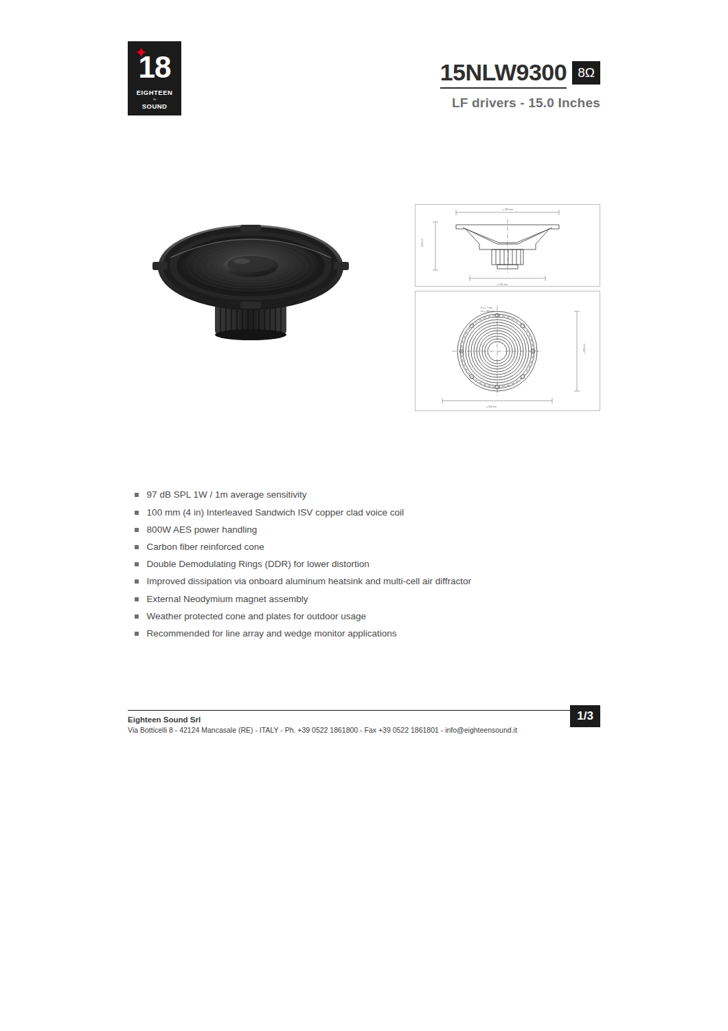✦
18
EIGHTEEN™SOUND
15NLW9300
8Ω
LF drivers - 15.0 Inches
⌀ 389 mm 168 mm ⌀ 240 mm 8 x ⌀ 7 mm on ⌀ 368 mm ⌀ 389 mm ⌀ 368 mm
97 dB SPL 1W / 1m average sensitivity
100 mm (4 in) Interleaved Sandwich ISV copper clad voice coil
800W AES power handling
Carbon fiber reinforced cone
Double Demodulating Rings (DDR) for lower distortion
Improved dissipation via onboard aluminum heatsink and multi-cell air diffractor
External Neodymium magnet assembly
Weather protected cone and plates for outdoor usage
Recommended for line array and wedge monitor applications
Eighteen Sound Srl
Via Botticelli 8 - 42124 Mancasale (RE) - ITALY - Ph. +39 0522 1861800 - Fax +39 0522 1861801 - info@eighteensound.it
1/3